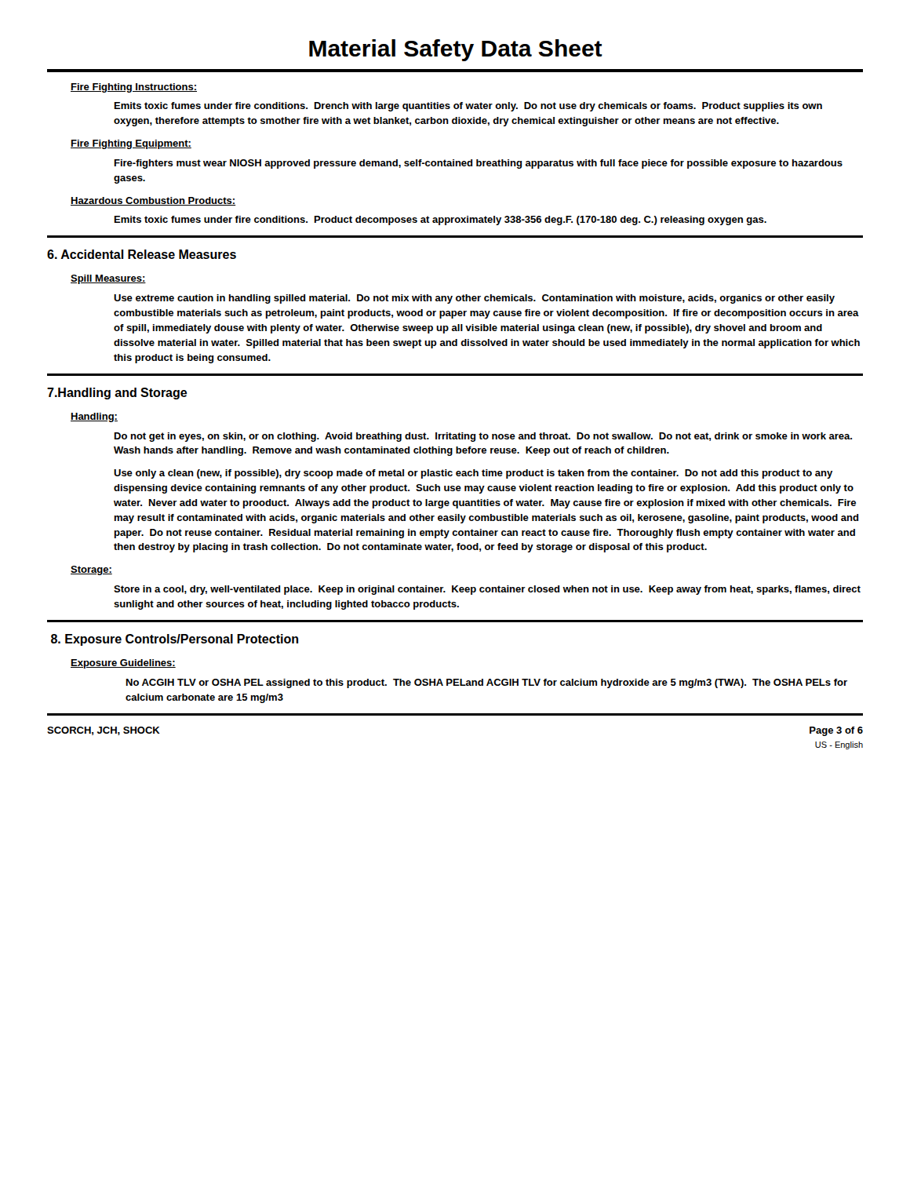Material Safety Data Sheet
Fire Fighting Instructions:
Emits toxic fumes under fire conditions. Drench with large quantities of water only. Do not use dry chemicals or foams. Product supplies its own oxygen, therefore attempts to smother fire with a wet blanket, carbon dioxide, dry chemical extinguisher or other means are not effective.
Fire Fighting Equipment:
Fire-fighters must wear NIOSH approved pressure demand, self-contained breathing apparatus with full face piece for possible exposure to hazardous gases.
Hazardous Combustion Products:
Emits toxic fumes under fire conditions. Product decomposes at approximately 338-356 deg.F. (170-180 deg. C.) releasing oxygen gas.
6. Accidental Release Measures
Spill Measures:
Use extreme caution in handling spilled material. Do not mix with any other chemicals. Contamination with moisture, acids, organics or other easily combustible materials such as petroleum, paint products, wood or paper may cause fire or violent decomposition. If fire or decomposition occurs in area of spill, immediately douse with plenty of water. Otherwise sweep up all visible material usinga clean (new, if possible), dry shovel and broom and dissolve material in water. Spilled material that has been swept up and dissolved in water should be used immediately in the normal application for which this product is being consumed.
7.Handling and Storage
Handling:
Do not get in eyes, on skin, or on clothing. Avoid breathing dust. Irritating to nose and throat. Do not swallow. Do not eat, drink or smoke in work area. Wash hands after handling. Remove and wash contaminated clothing before reuse. Keep out of reach of children.
Use only a clean (new, if possible), dry scoop made of metal or plastic each time product is taken from the container. Do not add this product to any dispensing device containing remnants of any other product. Such use may cause violent reaction leading to fire or explosion. Add this product only to water. Never add water to prooduct. Always add the product to large quantities of water. May cause fire or explosion if mixed with other chemicals. Fire may result if contaminated with acids, organic materials and other easily combustible materials such as oil, kerosene, gasoline, paint products, wood and paper. Do not reuse container. Residual material remaining in empty container can react to cause fire. Thoroughly flush empty container with water and then destroy by placing in trash collection. Do not contaminate water, food, or feed by storage or disposal of this product.
Storage:
Store in a cool, dry, well-ventilated place. Keep in original container. Keep container closed when not in use. Keep away from heat, sparks, flames, direct sunlight and other sources of heat, including lighted tobacco products.
8. Exposure Controls/Personal Protection
Exposure Guidelines:
No ACGIH TLV or OSHA PEL assigned to this product. The OSHA PELand ACGIH TLV for calcium hydroxide are 5 mg/m3 (TWA). The OSHA PELs for calcium carbonate are 15 mg/m3
SCORCH, JCH, SHOCK
Page 3 of 6
US - English